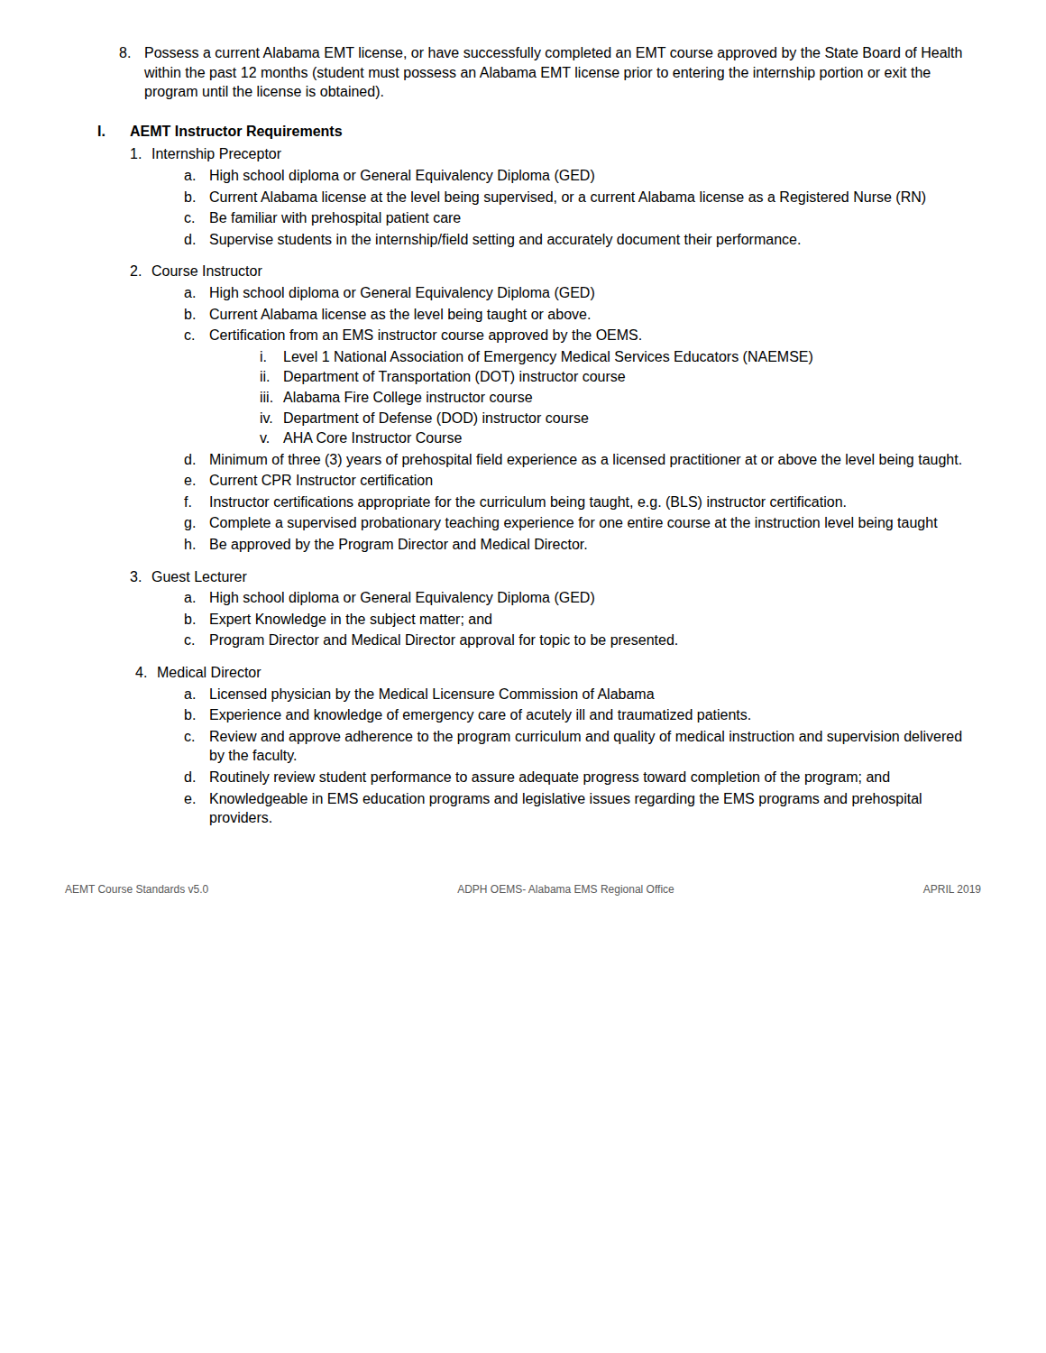Possess a current Alabama EMT license, or have successfully completed an EMT course approved by the State Board of Health within the past 12 months (student must possess an Alabama EMT license prior to entering the internship portion or exit the program until the license is obtained).
I. AEMT Instructor Requirements
1. Internship Preceptor
a. High school diploma or General Equivalency Diploma (GED)
b. Current Alabama license at the level being supervised, or a current Alabama license as a Registered Nurse (RN)
c. Be familiar with prehospital patient care
d. Supervise students in the internship/field setting and accurately document their performance.
2. Course Instructor
a. High school diploma or General Equivalency Diploma (GED)
b. Current Alabama license as the level being taught or above.
c. Certification from an EMS instructor course approved by the OEMS.
i. Level 1 National Association of Emergency Medical Services Educators (NAEMSE)
ii. Department of Transportation (DOT) instructor course
iii. Alabama Fire College instructor course
iv. Department of Defense (DOD) instructor course
v. AHA Core Instructor Course
d. Minimum of three (3) years of prehospital field experience as a licensed practitioner at or above the level being taught.
e. Current CPR Instructor certification
f. Instructor certifications appropriate for the curriculum being taught, e.g. (BLS) instructor certification.
g. Complete a supervised probationary teaching experience for one entire course at the instruction level being taught
h. Be approved by the Program Director and Medical Director.
3. Guest Lecturer
a. High school diploma or General Equivalency Diploma (GED)
b. Expert Knowledge in the subject matter; and
c. Program Director and Medical Director approval for topic to be presented.
4. Medical Director
a. Licensed physician by the Medical Licensure Commission of Alabama
b. Experience and knowledge of emergency care of acutely ill and traumatized patients.
c. Review and approve adherence to the program curriculum and quality of medical instruction and supervision delivered by the faculty.
d. Routinely review student performance to assure adequate progress toward completion of the program; and
e. Knowledgeable in EMS education programs and legislative issues regarding the EMS programs and prehospital providers.
AEMT Course Standards v5.0
ADPH OEMS- Alabama EMS Regional Office
APRIL 2019